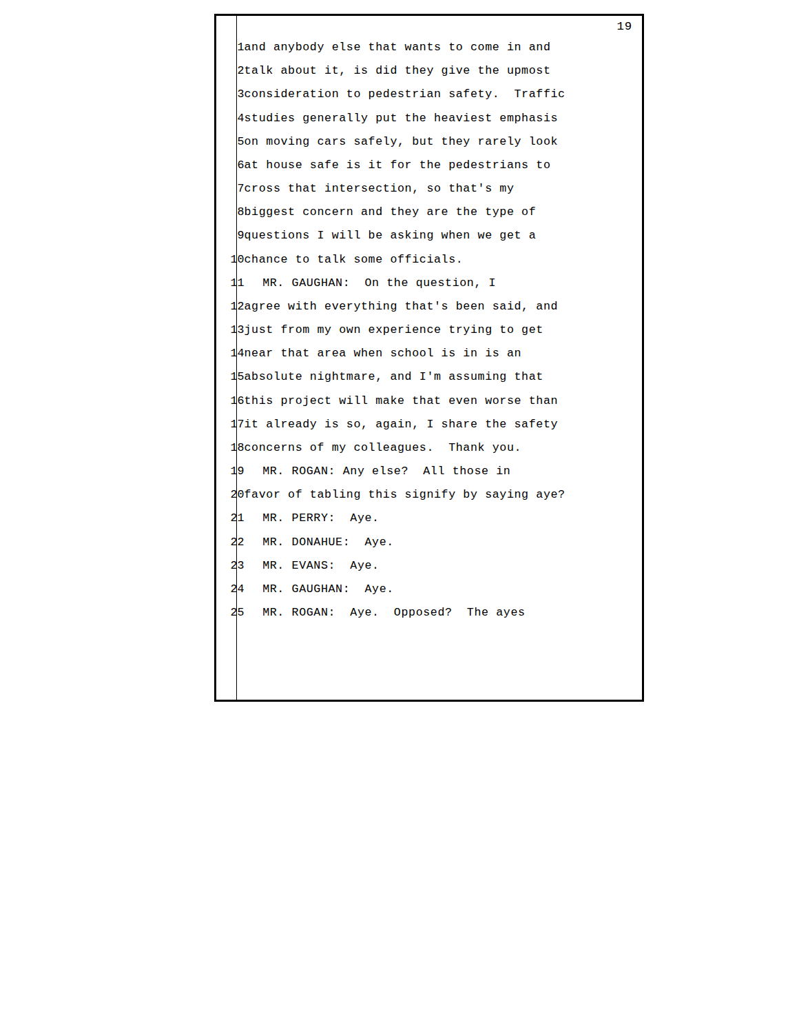19
| 1 | and anybody else that wants to come in and |
| 2 | talk about it, is did they give the upmost |
| 3 | consideration to pedestrian safety. Traffic |
| 4 | studies generally put the heaviest emphasis |
| 5 | on moving cars safely, but they rarely look |
| 6 | at house safe is it for the pedestrians to |
| 7 | cross that intersection, so that's my |
| 8 | biggest concern and they are the type of |
| 9 | questions I will be asking when we get a |
| 10 | chance to talk some officials. |
| 11 | MR. GAUGHAN: On the question, I |
| 12 | agree with everything that's been said, and |
| 13 | just from my own experience trying to get |
| 14 | near that area when school is in is an |
| 15 | absolute nightmare, and I'm assuming that |
| 16 | this project will make that even worse than |
| 17 | it already is so, again, I share the safety |
| 18 | concerns of my colleagues. Thank you. |
| 19 | MR. ROGAN: Any else? All those in |
| 20 | favor of tabling this signify by saying aye? |
| 21 | MR. PERRY: Aye. |
| 22 | MR. DONAHUE: Aye. |
| 23 | MR. EVANS: Aye. |
| 24 | MR. GAUGHAN: Aye. |
| 25 | MR. ROGAN: Aye. Opposed? The ayes |